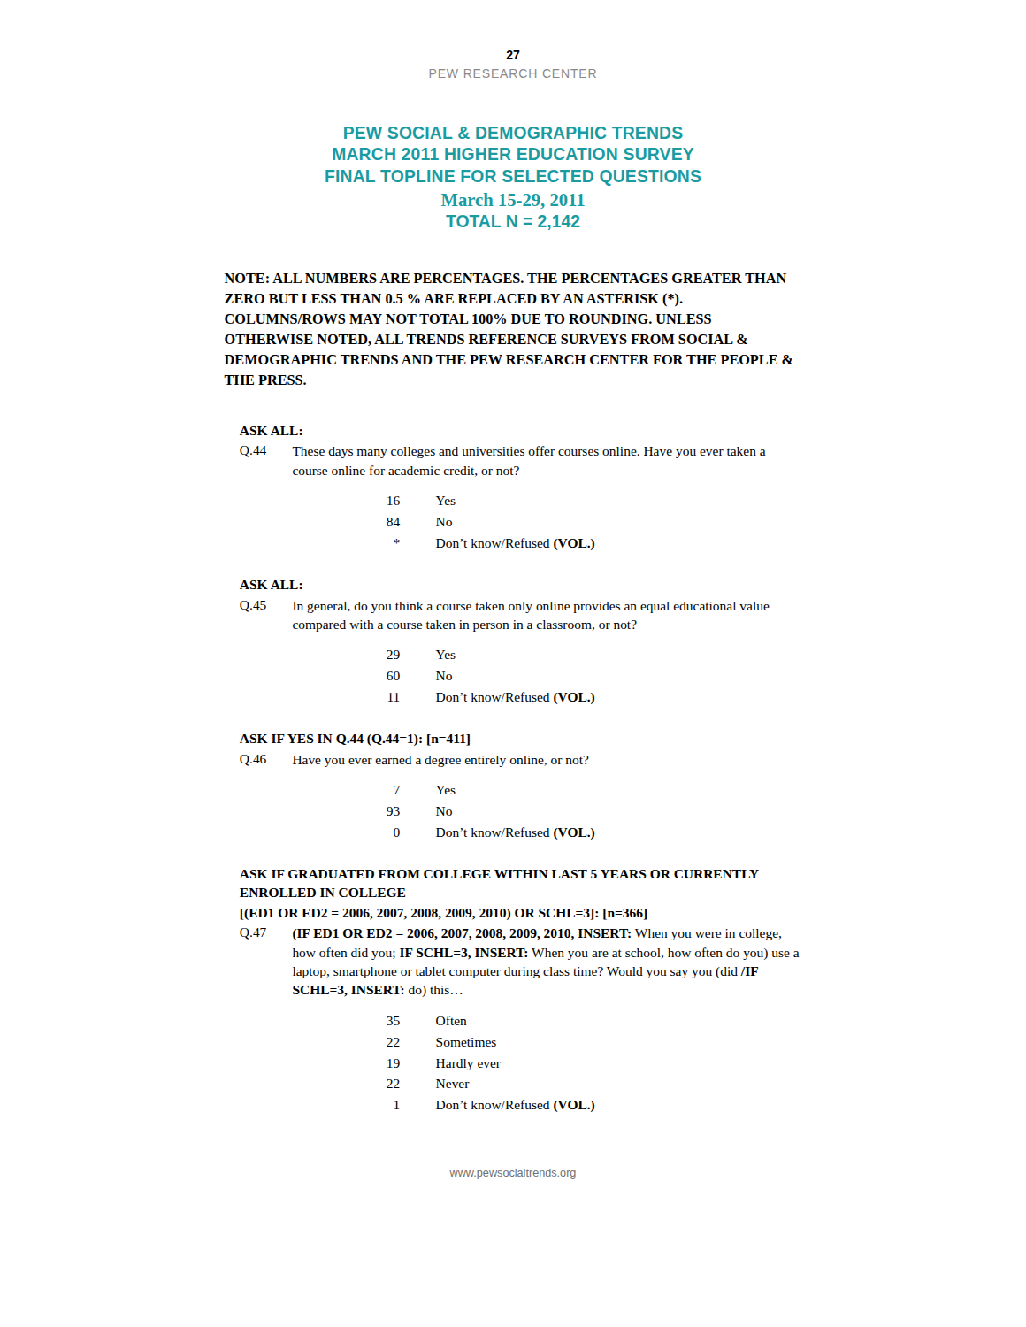27
PEW RESEARCH CENTER
PEW SOCIAL & DEMOGRAPHIC TRENDS
MARCH 2011 HIGHER EDUCATION SURVEY
FINAL TOPLINE FOR SELECTED QUESTIONS
March 15-29, 2011
TOTAL N = 2,142
NOTE: ALL NUMBERS ARE PERCENTAGES. THE PERCENTAGES GREATER THAN ZERO BUT LESS THAN 0.5 % ARE REPLACED BY AN ASTERISK (*). COLUMNS/ROWS MAY NOT TOTAL 100% DUE TO ROUNDING. UNLESS OTHERWISE NOTED, ALL TRENDS REFERENCE SURVEYS FROM SOCIAL & DEMOGRAPHIC TRENDS AND THE PEW RESEARCH CENTER FOR THE PEOPLE & THE PRESS.
ASK ALL:
Q.44
These days many colleges and universities offer courses online. Have you ever taken a course online for academic credit, or not?
16
Yes
84
No
*
Don’t know/Refused (VOL.)
ASK ALL:
Q.45
In general, do you think a course taken only online provides an equal educational value compared with a course taken in person in a classroom, or not?
29
Yes
60
No
11
Don’t know/Refused (VOL.)
ASK IF YES IN Q.44 (Q.44=1): [n=411]
Q.46
Have you ever earned a degree entirely online, or not?
7
Yes
93
No
0
Don’t know/Refused (VOL.)
ASK IF GRADUATED FROM COLLEGE WITHIN LAST 5 YEARS OR CURRENTLY ENROLLED IN COLLEGE
[(ED1 OR ED2 = 2006, 2007, 2008, 2009, 2010) OR SCHL=3]: [n=366]
Q.47
(IF ED1 OR ED2 = 2006, 2007, 2008, 2009, 2010, INSERT: When you were in college, how often did you; IF SCHL=3, INSERT: When you are at school, how often do you) use a laptop, smartphone or tablet computer during class time? Would you say you (did /IF SCHL=3, INSERT: do) this…
35
Often
22
Sometimes
19
Hardly ever
22
Never
1
Don’t know/Refused (VOL.)
www.pewsocialtrends.org